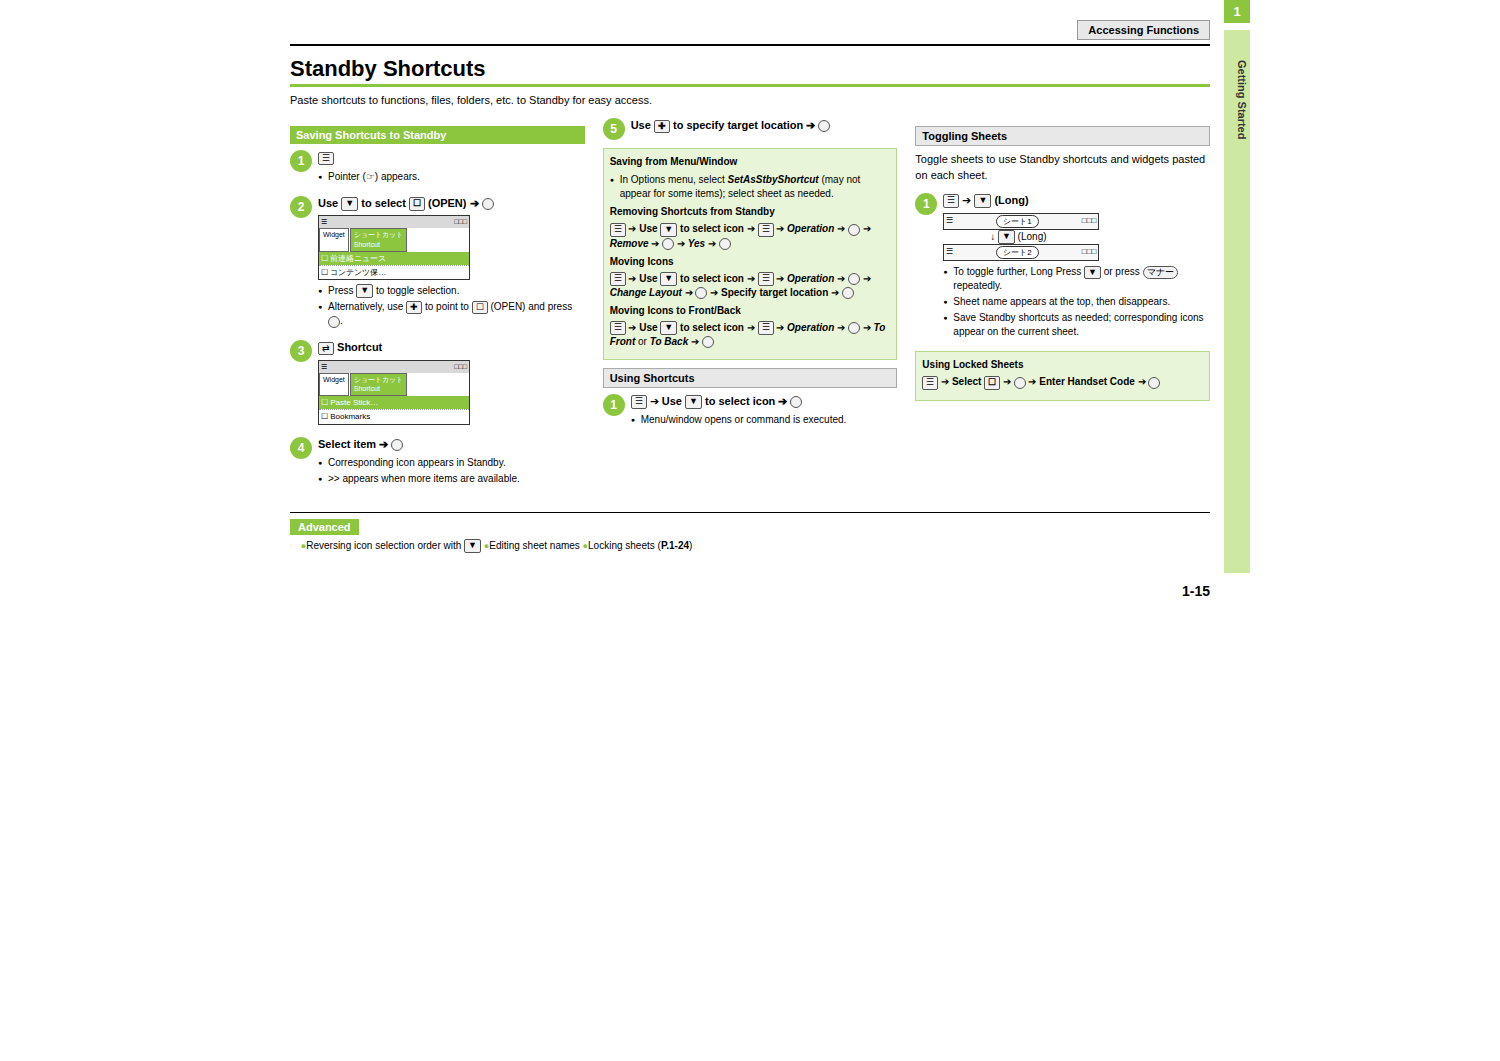1
Getting Started
Accessing Functions
Standby Shortcuts
Paste shortcuts to functions, files, folders, etc. to Standby for easy access.
Saving Shortcuts to Standby
1
☰
Pointer (☞) appears.
2
Use ▼ to select ☐ (OPEN) ➔
☰□□□
Widget
ショートカット
Shortcut
☐ 前連絡ニュース
☐ コンテンツ保…
Press ▼ to toggle selection.
Alternatively, use ✚ to point to ☐ (OPEN) and press .
3
⇄ Shortcut
☰□□□
Widget
ショートカット
Shortcut
☐ Paste Stick…
☐ Bookmarks
4
Select item ➔
Corresponding icon appears in Standby.
>> appears when more items are available.
5
Use ✚ to specify target location ➔
Saving from Menu/Window
In Options menu, select SetAsStbyShortcut (may not appear for some items); select sheet as needed.
Removing Shortcuts from Standby
☰ ➔ Use ▼ to select icon ➔ ☰ ➔ Operation ➔ ➔ Remove ➔ ➔ Yes ➔
Moving Icons
☰ ➔ Use ▼ to select icon ➔ ☰ ➔ Operation ➔ ➔ Change Layout ➔ ➔ Specify target location ➔
Moving Icons to Front/Back
☰ ➔ Use ▼ to select icon ➔ ☰ ➔ Operation ➔ ➔ To Front or To Back ➔
Using Shortcuts
1
☰ ➔ Use ▼ to select icon ➔
Menu/window opens or command is executed.
Toggling Sheets
Toggle sheets to use Standby shortcuts and widgets pasted on each sheet.
1
☰ ➔ ▼ (Long)
☰シート1□□□
↓ ▼ (Long)
☰シート2□□□
To toggle further, Long Press ▼ or press マナー repeatedly.
Sheet name appears at the top, then disappears.
Save Standby shortcuts as needed; corresponding icons appear on the current sheet.
Using Locked Sheets
☰ ➔ Select ☐ ➔ ➔ Enter Handset Code ➔
Advanced
☞ ●Reversing icon selection order with ▼ ●Editing sheet names ●Locking sheets (P.1-24)
1-15